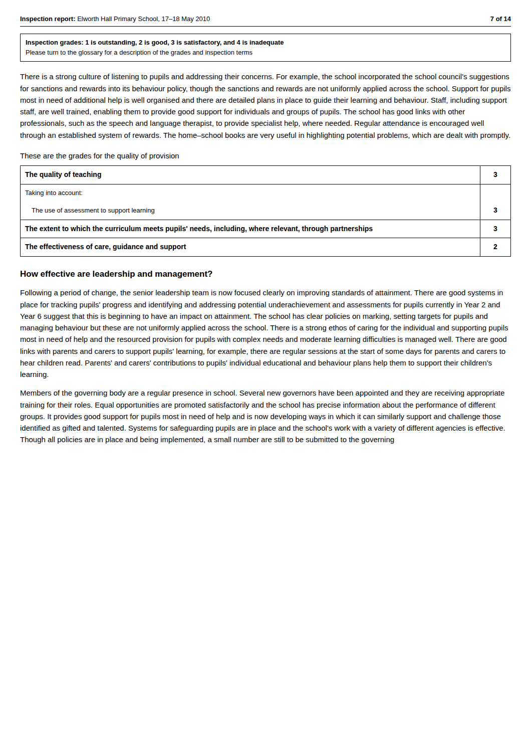Inspection report: Elworth Hall Primary School, 17–18 May 2010
7 of 14
Inspection grades: 1 is outstanding, 2 is good, 3 is satisfactory, and 4 is inadequate
Please turn to the glossary for a description of the grades and inspection terms
There is a strong culture of listening to pupils and addressing their concerns. For example, the school incorporated the school council's suggestions for sanctions and rewards into its behaviour policy, though the sanctions and rewards are not uniformly applied across the school. Support for pupils most in need of additional help is well organised and there are detailed plans in place to guide their learning and behaviour. Staff, including support staff, are well trained, enabling them to provide good support for individuals and groups of pupils. The school has good links with other professionals, such as the speech and language therapist, to provide specialist help, where needed. Regular attendance is encouraged well through an established system of rewards. The home–school books are very useful in highlighting potential problems, which are dealt with promptly.
These are the grades for the quality of provision
| The quality of teaching | 3 |
| Taking into account: | |
| The use of assessment to support learning | 3 |
| The extent to which the curriculum meets pupils' needs, including, where relevant, through partnerships | 3 |
| The effectiveness of care, guidance and support | 2 |
How effective are leadership and management?
Following a period of change, the senior leadership team is now focused clearly on improving standards of attainment. There are good systems in place for tracking pupils' progress and identifying and addressing potential underachievement and assessments for pupils currently in Year 2 and Year 6 suggest that this is beginning to have an impact on attainment. The school has clear policies on marking, setting targets for pupils and managing behaviour but these are not uniformly applied across the school. There is a strong ethos of caring for the individual and supporting pupils most in need of help and the resourced provision for pupils with complex needs and moderate learning difficulties is managed well. There are good links with parents and carers to support pupils' learning, for example, there are regular sessions at the start of some days for parents and carers to hear children read. Parents' and carers' contributions to pupils' individual educational and behaviour plans help them to support their children's learning.
Members of the governing body are a regular presence in school. Several new governors have been appointed and they are receiving appropriate training for their roles. Equal opportunities are promoted satisfactorily and the school has precise information about the performance of different groups. It provides good support for pupils most in need of help and is now developing ways in which it can similarly support and challenge those identified as gifted and talented. Systems for safeguarding pupils are in place and the school's work with a variety of different agencies is effective. Though all policies are in place and being implemented, a small number are still to be submitted to the governing